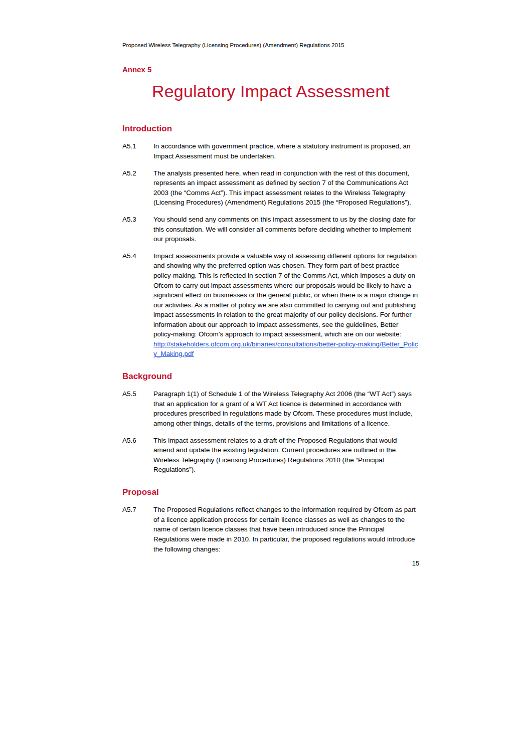Proposed Wireless Telegraphy (Licensing Procedures) (Amendment) Regulations 2015
Annex 5
Regulatory Impact Assessment
Introduction
A5.1
In accordance with government practice, where a statutory instrument is proposed, an Impact Assessment must be undertaken.
A5.2
The analysis presented here, when read in conjunction with the rest of this document, represents an impact assessment as defined by section 7 of the Communications Act 2003 (the “Comms Act”). This impact assessment relates to the Wireless Telegraphy (Licensing Procedures) (Amendment) Regulations 2015 (the “Proposed Regulations”).
A5.3
You should send any comments on this impact assessment to us by the closing date for this consultation. We will consider all comments before deciding whether to implement our proposals.
A5.4
Impact assessments provide a valuable way of assessing different options for regulation and showing why the preferred option was chosen. They form part of best practice policy-making. This is reflected in section 7 of the Comms Act, which imposes a duty on Ofcom to carry out impact assessments where our proposals would be likely to have a significant effect on businesses or the general public, or when there is a major change in our activities. As a matter of policy we are also committed to carrying out and publishing impact assessments in relation to the great majority of our policy decisions. For further information about our approach to impact assessments, see the guidelines, Better policy-making: Ofcom’s approach to impact assessment, which are on our website:
http://stakeholders.ofcom.org.uk/binaries/consultations/better-policy-making/Better_Policy_Making.pdf
Background
A5.5
Paragraph 1(1) of Schedule 1 of the Wireless Telegraphy Act 2006 (the “WT Act”) says that an application for a grant of a WT Act licence is determined in accordance with procedures prescribed in regulations made by Ofcom. These procedures must include, among other things, details of the terms, provisions and limitations of a licence.
A5.6
This impact assessment relates to a draft of the Proposed Regulations that would amend and update the existing legislation. Current procedures are outlined in the Wireless Telegraphy (Licensing Procedures) Regulations 2010 (the “Principal Regulations”).
Proposal
A5.7
The Proposed Regulations reflect changes to the information required by Ofcom as part of a licence application process for certain licence classes as well as changes to the name of certain licence classes that have been introduced since the Principal Regulations were made in 2010. In particular, the proposed regulations would introduce the following changes:
15